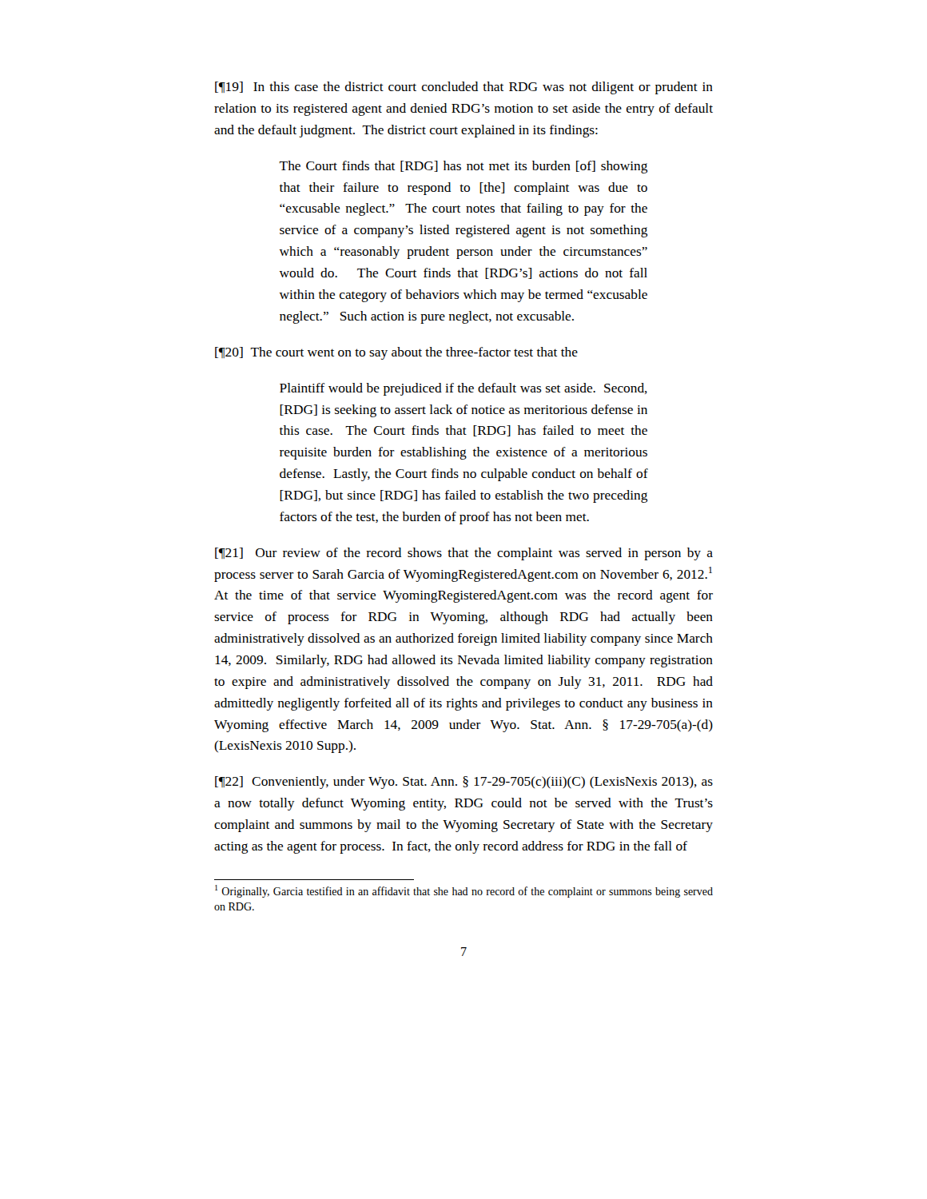[¶19] In this case the district court concluded that RDG was not diligent or prudent in relation to its registered agent and denied RDG’s motion to set aside the entry of default and the default judgment. The district court explained in its findings:
The Court finds that [RDG] has not met its burden [of] showing that their failure to respond to [the] complaint was due to “excusable neglect.” The court notes that failing to pay for the service of a company’s listed registered agent is not something which a “reasonably prudent person under the circumstances” would do. The Court finds that [RDG’s] actions do not fall within the category of behaviors which may be termed “excusable neglect.” Such action is pure neglect, not excusable.
[¶20] The court went on to say about the three-factor test that the
Plaintiff would be prejudiced if the default was set aside. Second, [RDG] is seeking to assert lack of notice as meritorious defense in this case. The Court finds that [RDG] has failed to meet the requisite burden for establishing the existence of a meritorious defense. Lastly, the Court finds no culpable conduct on behalf of [RDG], but since [RDG] has failed to establish the two preceding factors of the test, the burden of proof has not been met.
[¶21] Our review of the record shows that the complaint was served in person by a process server to Sarah Garcia of WyomingRegisteredAgent.com on November 6, 2012.1 At the time of that service WyomingRegisteredAgent.com was the record agent for service of process for RDG in Wyoming, although RDG had actually been administratively dissolved as an authorized foreign limited liability company since March 14, 2009. Similarly, RDG had allowed its Nevada limited liability company registration to expire and administratively dissolved the company on July 31, 2011. RDG had admittedly negligently forfeited all of its rights and privileges to conduct any business in Wyoming effective March 14, 2009 under Wyo. Stat. Ann. § 17-29-705(a)-(d) (LexisNexis 2010 Supp.).
[¶22] Conveniently, under Wyo. Stat. Ann. § 17-29-705(c)(iii)(C) (LexisNexis 2013), as a now totally defunct Wyoming entity, RDG could not be served with the Trust’s complaint and summons by mail to the Wyoming Secretary of State with the Secretary acting as the agent for process. In fact, the only record address for RDG in the fall of
1 Originally, Garcia testified in an affidavit that she had no record of the complaint or summons being served on RDG.
7